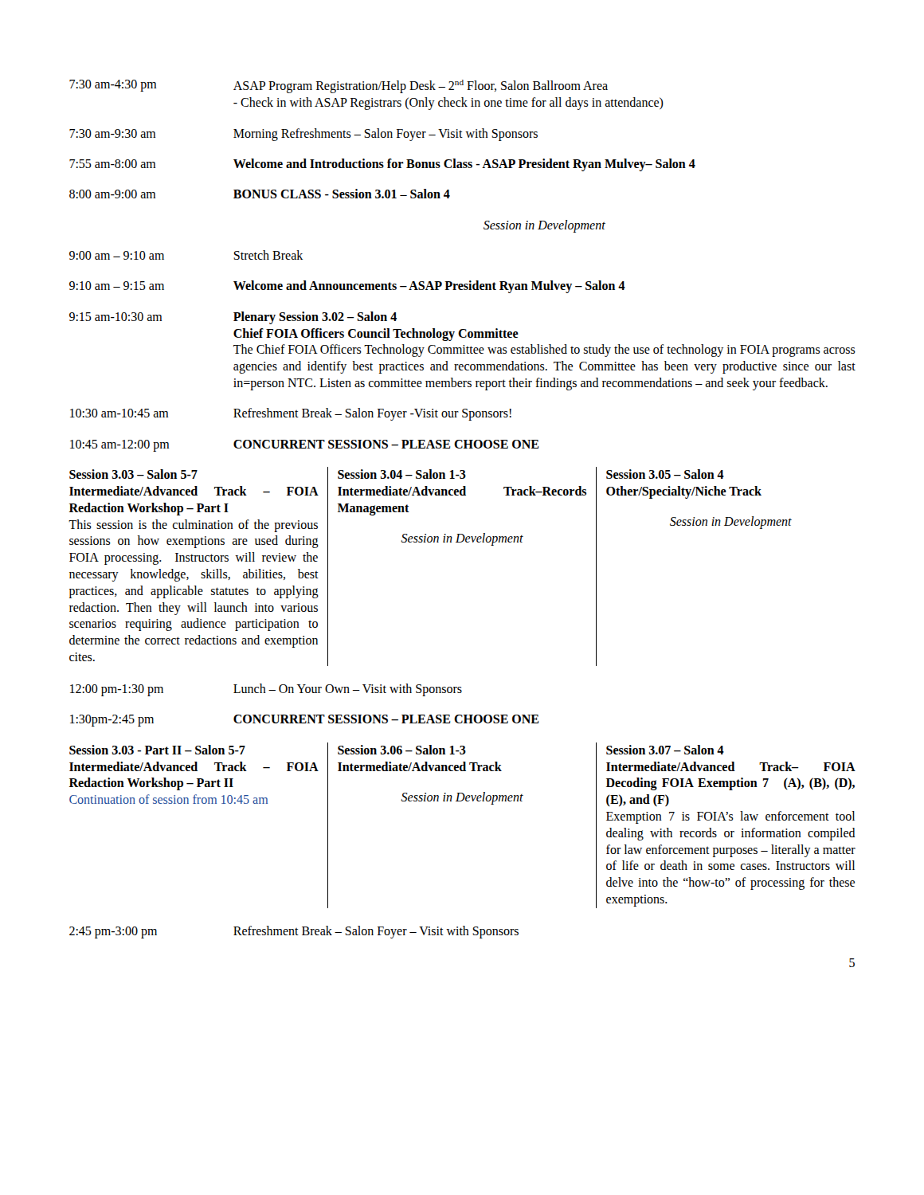7:30 am-4:30 pm
ASAP Program Registration/Help Desk – 2nd Floor, Salon Ballroom Area
- Check in with ASAP Registrars (Only check in one time for all days in attendance)
7:30 am-9:30 am
Morning Refreshments – Salon Foyer – Visit with Sponsors
7:55 am-8:00 am
Welcome and Introductions for Bonus Class - ASAP President Ryan Mulvey– Salon 4
8:00 am-9:00 am
BONUS CLASS - Session 3.01 – Salon 4
Session in Development
9:00 am – 9:10 am
Stretch Break
9:10 am – 9:15 am
Welcome and Announcements – ASAP President Ryan Mulvey – Salon 4
9:15 am-10:30 am
Plenary Session 3.02 – Salon 4
Chief FOIA Officers Council Technology Committee
The Chief FOIA Officers Technology Committee was established to study the use of technology in FOIA programs across agencies and identify best practices and recommendations. The Committee has been very productive since our last in=person NTC. Listen as committee members report their findings and recommendations – and seek your feedback.
10:30 am-10:45 am
Refreshment Break – Salon Foyer -Visit our Sponsors!
10:45 am-12:00 pm
CONCURRENT SESSIONS – PLEASE CHOOSE ONE
Session 3.03 – Salon 5-7
Intermediate/Advanced Track – FOIA Redaction Workshop – Part I
This session is the culmination of the previous sessions on how exemptions are used during FOIA processing. Instructors will review the necessary knowledge, skills, abilities, best practices, and applicable statutes to applying redaction. Then they will launch into various scenarios requiring audience participation to determine the correct redactions and exemption cites.
Session 3.04 – Salon 1-3
Intermediate/Advanced Track–Records Management
Session in Development
Session 3.05 – Salon 4
Other/Specialty/Niche Track
Session in Development
12:00 pm-1:30 pm
Lunch – On Your Own – Visit with Sponsors
1:30pm-2:45 pm
CONCURRENT SESSIONS – PLEASE CHOOSE ONE
Session 3.03 - Part II – Salon 5-7
Intermediate/Advanced Track – FOIA Redaction Workshop – Part II
Continuation of session from 10:45 am
Session 3.06 – Salon 1-3
Intermediate/Advanced Track
Session in Development
Session 3.07 – Salon 4
Intermediate/Advanced Track– FOIA Decoding FOIA Exemption 7 (A), (B), (D), (E), and (F)
Exemption 7 is FOIA’s law enforcement tool dealing with records or information compiled for law enforcement purposes – literally a matter of life or death in some cases. Instructors will delve into the “how-to” of processing for these exemptions.
2:45 pm-3:00 pm
Refreshment Break – Salon Foyer – Visit with Sponsors
5